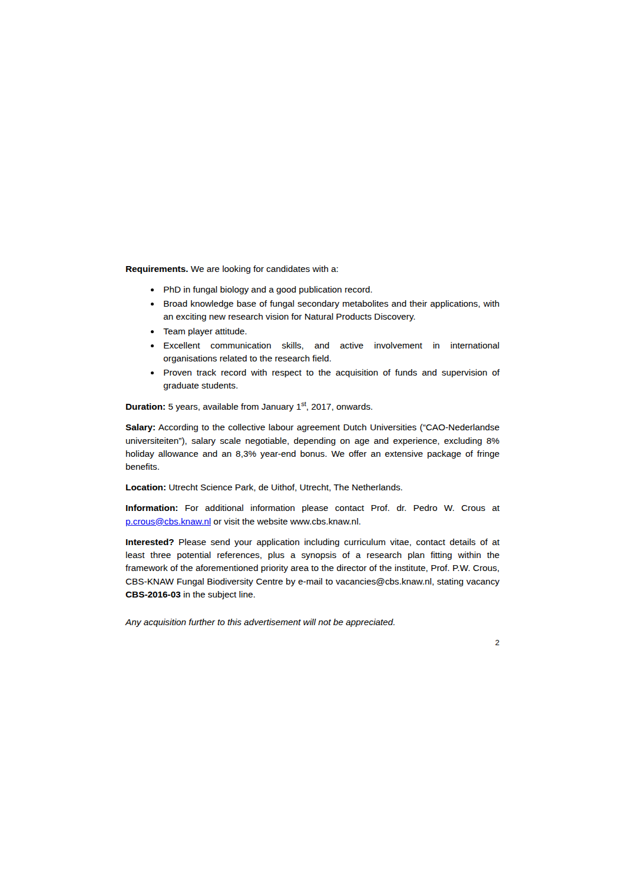Requirements. We are looking for candidates with a:
PhD in fungal biology and a good publication record.
Broad knowledge base of fungal secondary metabolites and their applications, with an exciting new research vision for Natural Products Discovery.
Team player attitude.
Excellent communication skills, and active involvement in international organisations related to the research field.
Proven track record with respect to the acquisition of funds and supervision of graduate students.
Duration: 5 years, available from January 1st, 2017, onwards.
Salary: According to the collective labour agreement Dutch Universities (“CAO-Nederlandse universiteiten”), salary scale negotiable, depending on age and experience, excluding 8% holiday allowance and an 8,3% year-end bonus. We offer an extensive package of fringe benefits.
Location: Utrecht Science Park, de Uithof, Utrecht, The Netherlands.
Information: For additional information please contact Prof. dr. Pedro W. Crous at p.crous@cbs.knaw.nl or visit the website www.cbs.knaw.nl.
Interested? Please send your application including curriculum vitae, contact details of at least three potential references, plus a synopsis of a research plan fitting within the framework of the aforementioned priority area to the director of the institute, Prof. P.W. Crous, CBS-KNAW Fungal Biodiversity Centre by e-mail to vacancies@cbs.knaw.nl, stating vacancy CBS-2016-03 in the subject line.
Any acquisition further to this advertisement will not be appreciated.
2